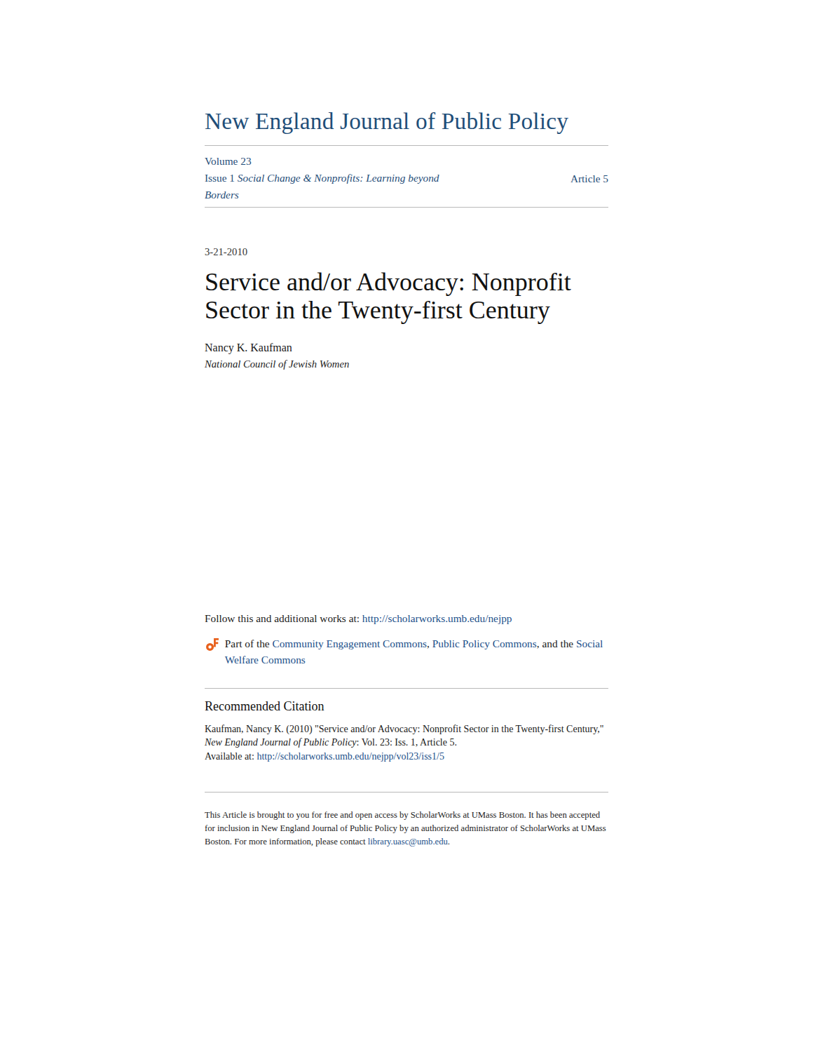New England Journal of Public Policy
Article 5
Volume 23
Issue 1 Social Change & Nonprofits: Learning beyond
Borders
3-21-2010
Service and/or Advocacy: Nonprofit Sector in the Twenty-first Century
Nancy K. Kaufman
National Council of Jewish Women
Follow this and additional works at: http://scholarworks.umb.edu/nejpp
Part of the Community Engagement Commons, Public Policy Commons, and the Social Welfare Commons
Recommended Citation
Kaufman, Nancy K. (2010) "Service and/or Advocacy: Nonprofit Sector in the Twenty-first Century," New England Journal of Public Policy: Vol. 23: Iss. 1, Article 5.
Available at: http://scholarworks.umb.edu/nejpp/vol23/iss1/5
This Article is brought to you for free and open access by ScholarWorks at UMass Boston. It has been accepted for inclusion in New England Journal of Public Policy by an authorized administrator of ScholarWorks at UMass Boston. For more information, please contact library.uasc@umb.edu.